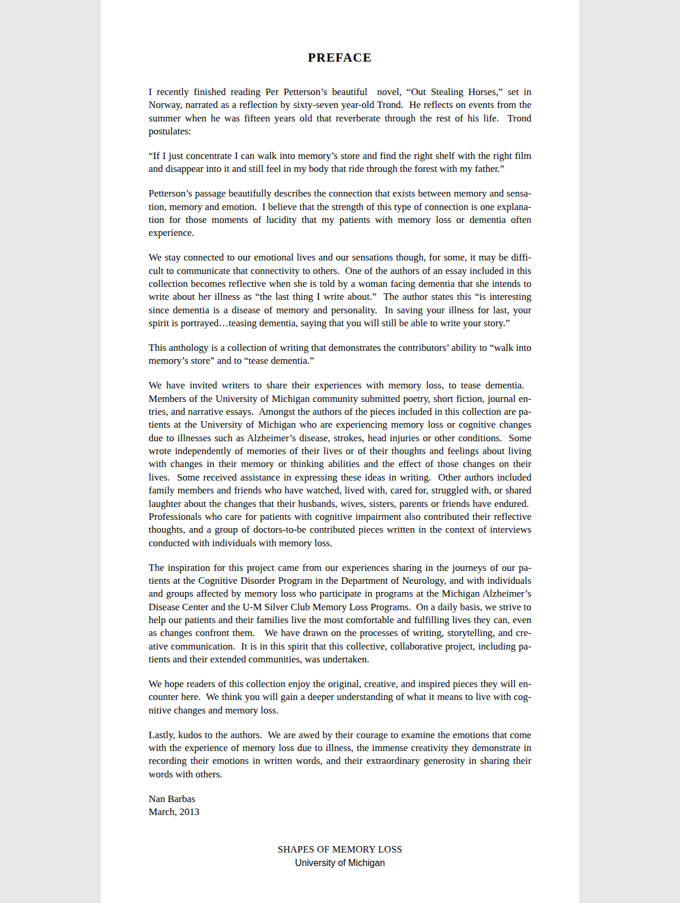PREFACE
I recently finished reading Per Petterson’s beautiful novel, “Out Stealing Horses,” set in Norway, narrated as a reflection by sixty-seven year-old Trond. He reflects on events from the summer when he was fifteen years old that reverberate through the rest of his life. Trond postulates:
“If I just concentrate I can walk into memory’s store and find the right shelf with the right film and disappear into it and still feel in my body that ride through the forest with my father.”
Petterson’s passage beautifully describes the connection that exists between memory and sensation, memory and emotion. I believe that the strength of this type of connection is one explanation for those moments of lucidity that my patients with memory loss or dementia often experience.
We stay connected to our emotional lives and our sensations though, for some, it may be difficult to communicate that connectivity to others. One of the authors of an essay included in this collection becomes reflective when she is told by a woman facing dementia that she intends to write about her illness as “the last thing I write about.” The author states this “is interesting since dementia is a disease of memory and personality. In saving your illness for last, your spirit is portrayed…teasing dementia, saying that you will still be able to write your story.”
This anthology is a collection of writing that demonstrates the contributors’ ability to “walk into memory’s store” and to “tease dementia.”
We have invited writers to share their experiences with memory loss, to tease dementia. Members of the University of Michigan community submitted poetry, short fiction, journal entries, and narrative essays. Amongst the authors of the pieces included in this collection are patients at the University of Michigan who are experiencing memory loss or cognitive changes due to illnesses such as Alzheimer’s disease, strokes, head injuries or other conditions. Some wrote independently of memories of their lives or of their thoughts and feelings about living with changes in their memory or thinking abilities and the effect of those changes on their lives. Some received assistance in expressing these ideas in writing. Other authors included family members and friends who have watched, lived with, cared for, struggled with, or shared laughter about the changes that their husbands, wives, sisters, parents or friends have endured. Professionals who care for patients with cognitive impairment also contributed their reflective thoughts, and a group of doctors-to-be contributed pieces written in the context of interviews conducted with individuals with memory loss.
The inspiration for this project came from our experiences sharing in the journeys of our patients at the Cognitive Disorder Program in the Department of Neurology, and with individuals and groups affected by memory loss who participate in programs at the Michigan Alzheimer’s Disease Center and the U-M Silver Club Memory Loss Programs. On a daily basis, we strive to help our patients and their families live the most comfortable and fulfilling lives they can, even as changes confront them. We have drawn on the processes of writing, storytelling, and creative communication. It is in this spirit that this collective, collaborative project, including patients and their extended communities, was undertaken.
We hope readers of this collection enjoy the original, creative, and inspired pieces they will encounter here. We think you will gain a deeper understanding of what it means to live with cognitive changes and memory loss.
Lastly, kudos to the authors. We are awed by their courage to examine the emotions that come with the experience of memory loss due to illness, the immense creativity they demonstrate in recording their emotions in written words, and their extraordinary generosity in sharing their words with others.
Nan Barbas March, 2013
SHAPES OF MEMORY LOSS
University of Michigan